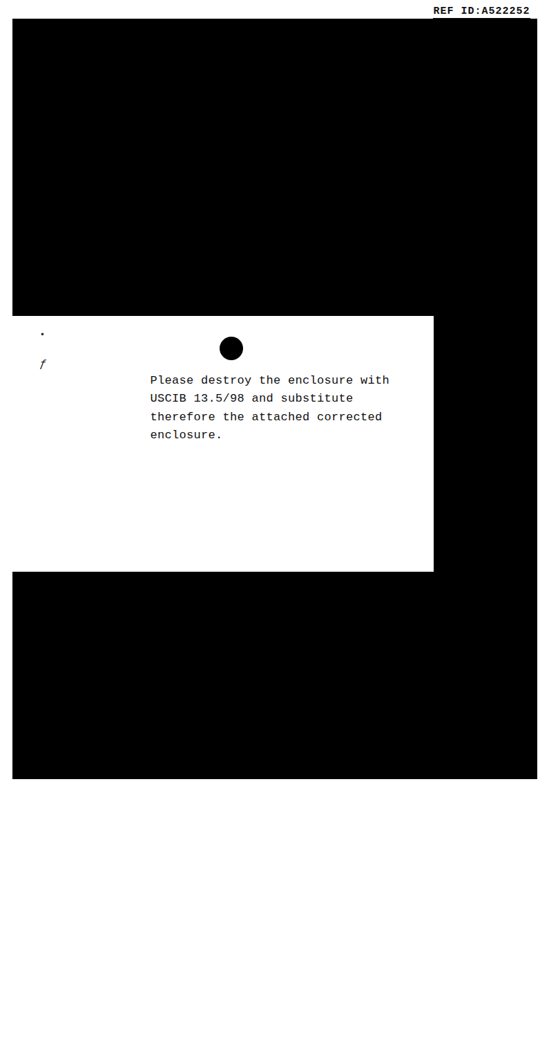REF ID:A522252
•
ƒ
Please destroy the enclosure with USCIB 13.5/98 and substitute therefore the attached corrected enclosure.